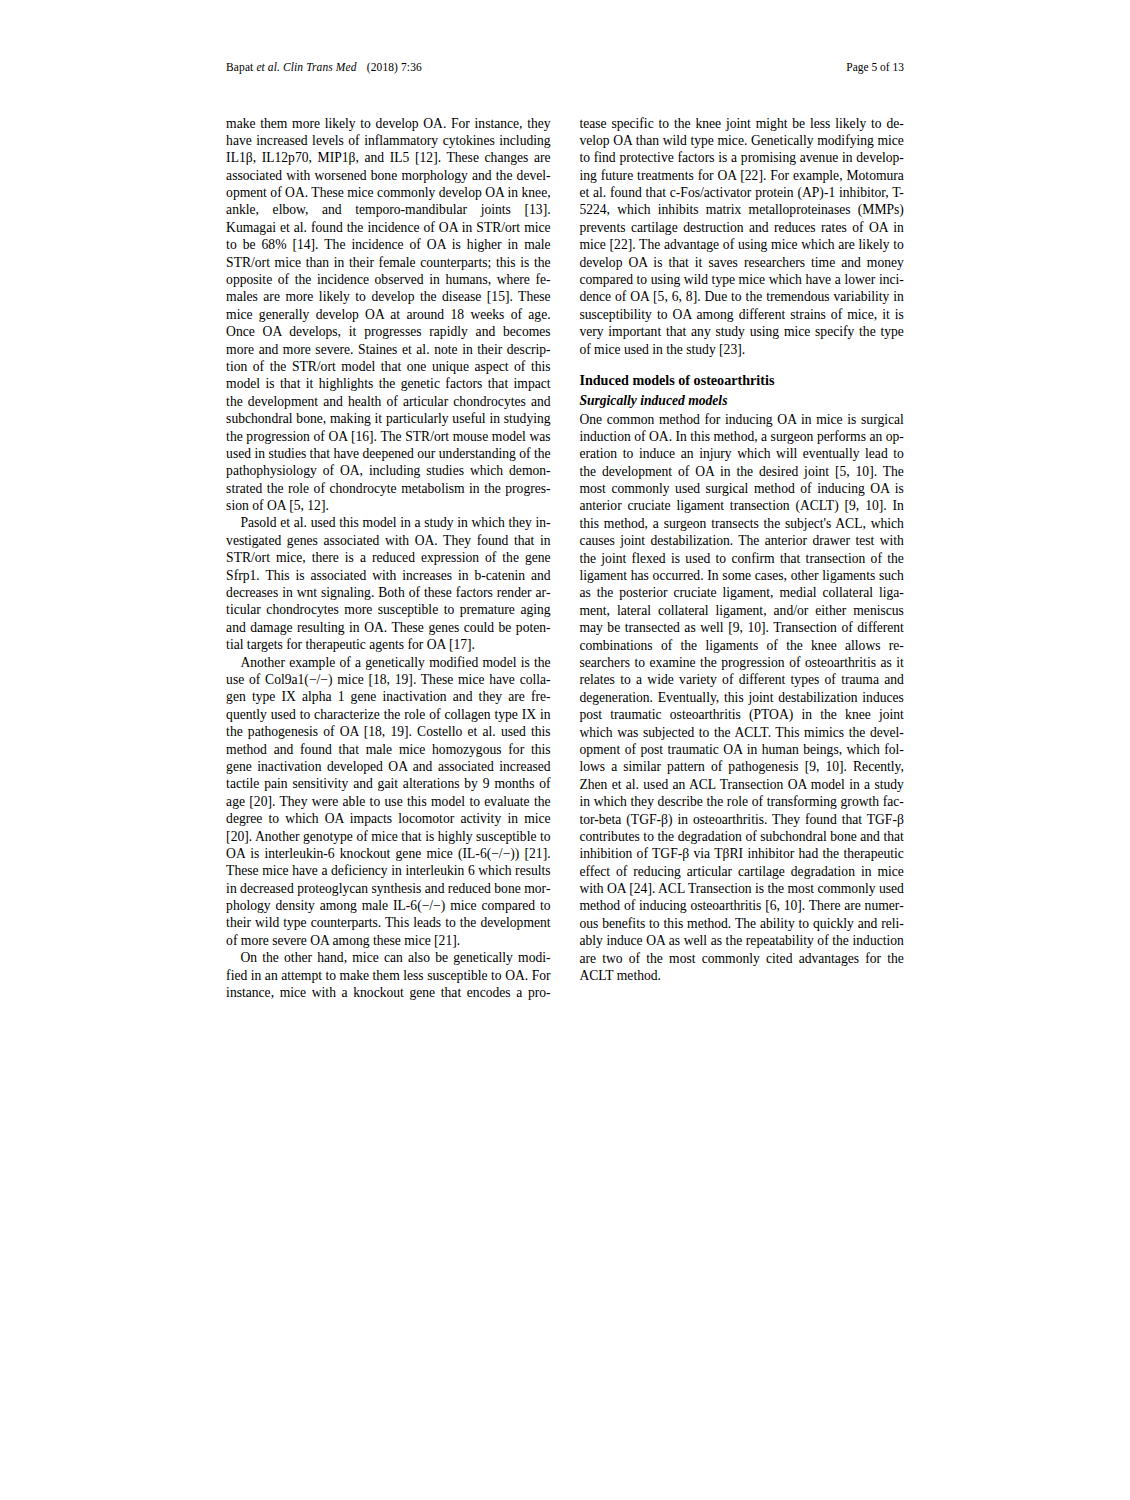Bapat et al. Clin Trans Med(2018) 7:36
Page 5 of 13
make them more likely to develop OA. For instance, they have increased levels of inflammatory cytokines including IL1β, IL12p70, MIP1β, and IL5 [12]. These changes are associated with worsened bone morphology and the development of OA. These mice commonly develop OA in knee, ankle, elbow, and temporo-mandibular joints [13]. Kumagai et al. found the incidence of OA in STR/ort mice to be 68% [14]. The incidence of OA is higher in male STR/ort mice than in their female counterparts; this is the opposite of the incidence observed in humans, where females are more likely to develop the disease [15]. These mice generally develop OA at around 18 weeks of age. Once OA develops, it progresses rapidly and becomes more and more severe. Staines et al. note in their description of the STR/ort model that one unique aspect of this model is that it highlights the genetic factors that impact the development and health of articular chondrocytes and subchondral bone, making it particularly useful in studying the progression of OA [16]. The STR/ort mouse model was used in studies that have deepened our understanding of the pathophysiology of OA, including studies which demonstrated the role of chondrocyte metabolism in the progression of OA [5, 12].
Pasold et al. used this model in a study in which they investigated genes associated with OA. They found that in STR/ort mice, there is a reduced expression of the gene Sfrp1. This is associated with increases in b-catenin and decreases in wnt signaling. Both of these factors render articular chondrocytes more susceptible to premature aging and damage resulting in OA. These genes could be potential targets for therapeutic agents for OA [17].
Another example of a genetically modified model is the use of Col9a1(−/−) mice [18, 19]. These mice have collagen type IX alpha 1 gene inactivation and they are frequently used to characterize the role of collagen type IX in the pathogenesis of OA [18, 19]. Costello et al. used this method and found that male mice homozygous for this gene inactivation developed OA and associated increased tactile pain sensitivity and gait alterations by 9 months of age [20]. They were able to use this model to evaluate the degree to which OA impacts locomotor activity in mice [20]. Another genotype of mice that is highly susceptible to OA is interleukin-6 knockout gene mice (IL-6(−/−)) [21]. These mice have a deficiency in interleukin 6 which results in decreased proteoglycan synthesis and reduced bone morphology density among male IL-6(−/−) mice compared to their wild type counterparts. This leads to the development of more severe OA among these mice [21].
On the other hand, mice can also be genetically modified in an attempt to make them less susceptible to OA. For instance, mice with a knockout gene that encodes a protease specific to the knee joint might be less likely to develop OA than wild type mice. Genetically modifying mice to find protective factors is a promising avenue in developing future treatments for OA [22]. For example, Motomura et al. found that c-Fos/activator protein (AP)-1 inhibitor, T-5224, which inhibits matrix metalloproteinases (MMPs) prevents cartilage destruction and reduces rates of OA in mice [22]. The advantage of using mice which are likely to develop OA is that it saves researchers time and money compared to using wild type mice which have a lower incidence of OA [5, 6, 8]. Due to the tremendous variability in susceptibility to OA among different strains of mice, it is very important that any study using mice specify the type of mice used in the study [23].
Induced models of osteoarthritis
Surgically induced models
One common method for inducing OA in mice is surgical induction of OA. In this method, a surgeon performs an operation to induce an injury which will eventually lead to the development of OA in the desired joint [5, 10]. The most commonly used surgical method of inducing OA is anterior cruciate ligament transection (ACLT) [9, 10]. In this method, a surgeon transects the subject's ACL, which causes joint destabilization. The anterior drawer test with the joint flexed is used to confirm that transection of the ligament has occurred. In some cases, other ligaments such as the posterior cruciate ligament, medial collateral ligament, lateral collateral ligament, and/or either meniscus may be transected as well [9, 10]. Transection of different combinations of the ligaments of the knee allows researchers to examine the progression of osteoarthritis as it relates to a wide variety of different types of trauma and degeneration. Eventually, this joint destabilization induces post traumatic osteoarthritis (PTOA) in the knee joint which was subjected to the ACLT. This mimics the development of post traumatic OA in human beings, which follows a similar pattern of pathogenesis [9, 10]. Recently, Zhen et al. used an ACL Transection OA model in a study in which they describe the role of transforming growth factor-beta (TGF-β) in osteoarthritis. They found that TGF-β contributes to the degradation of subchondral bone and that inhibition of TGF-β via TβRI inhibitor had the therapeutic effect of reducing articular cartilage degradation in mice with OA [24]. ACL Transection is the most commonly used method of inducing osteoarthritis [6, 10]. There are numerous benefits to this method. The ability to quickly and reliably induce OA as well as the repeatability of the induction are two of the most commonly cited advantages for the ACLT method.